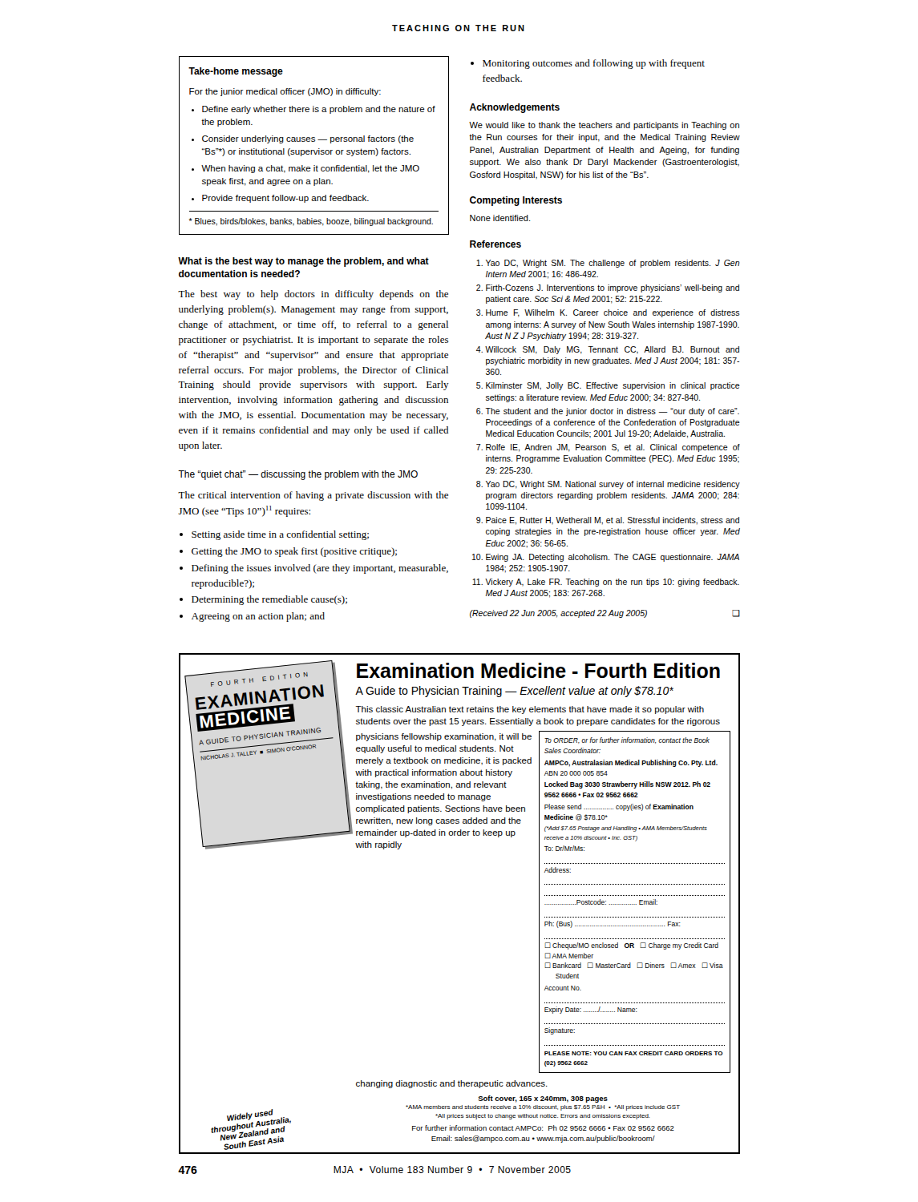TEACHING ON THE RUN
Take-home message
For the junior medical officer (JMO) in difficulty:
Define early whether there is a problem and the nature of the problem.
Consider underlying causes — personal factors (the “Bs”*) or institutional (supervisor or system) factors.
When having a chat, make it confidential, let the JMO speak first, and agree on a plan.
Provide frequent follow-up and feedback.
* Blues, birds/blokes, banks, babies, booze, bilingual background.
What is the best way to manage the problem, and what documentation is needed?
The best way to help doctors in difficulty depends on the underlying problem(s). Management may range from support, change of attachment, or time off, to referral to a general practitioner or psychiatrist. It is important to separate the roles of “therapist” and “supervisor” and ensure that appropriate referral occurs. For major problems, the Director of Clinical Training should provide supervisors with support. Early intervention, involving information gathering and discussion with the JMO, is essential. Documentation may be necessary, even if it remains confidential and may only be used if called upon later.
The “quiet chat” — discussing the problem with the JMO
The critical intervention of having a private discussion with the JMO (see “Tips 10”)11 requires:
Setting aside time in a confidential setting;
Getting the JMO to speak first (positive critique);
Defining the issues involved (are they important, measurable, reproducible?);
Determining the remediable cause(s);
Agreeing on an action plan; and
Monitoring outcomes and following up with frequent feedback.
Acknowledgements
We would like to thank the teachers and participants in Teaching on the Run courses for their input, and the Medical Training Review Panel, Australian Department of Health and Ageing, for funding support. We also thank Dr Daryl Mackender (Gastroenterologist, Gosford Hospital, NSW) for his list of the “Bs”.
Competing Interests
None identified.
References
Yao DC, Wright SM. The challenge of problem residents. J Gen Intern Med 2001; 16: 486-492.
Firth-Cozens J. Interventions to improve physicians’ well-being and patient care. Soc Sci & Med 2001; 52: 215-222.
Hume F, Wilhelm K. Career choice and experience of distress among interns: A survey of New South Wales internship 1987-1990. Aust N Z J Psychiatry 1994; 28: 319-327.
Willcock SM, Daly MG, Tennant CC, Allard BJ. Burnout and psychiatric morbidity in new graduates. Med J Aust 2004; 181: 357-360.
Kilminster SM, Jolly BC. Effective supervision in clinical practice settings: a literature review. Med Educ 2000; 34: 827-840.
The student and the junior doctor in distress — “our duty of care”. Proceedings of a conference of the Confederation of Postgraduate Medical Education Councils; 2001 Jul 19-20; Adelaide, Australia.
Rolfe IE, Andren JM, Pearson S, et al. Clinical competence of interns. Programme Evaluation Committee (PEC). Med Educ 1995; 29: 225-230.
Yao DC, Wright SM. National survey of internal medicine residency program directors regarding problem residents. JAMA 2000; 284: 1099-1104.
Paice E, Rutter H, Wetherall M, et al. Stressful incidents, stress and coping strategies in the pre-registration house officer year. Med Educ 2002; 36: 56-65.
Ewing JA. Detecting alcoholism. The CAGE questionnaire. JAMA 1984; 252: 1905-1907.
Vickery A, Lake FR. Teaching on the run tips 10: giving feedback. Med J Aust 2005; 183: 267-268.
(Received 22 Jun 2005, accepted 22 Aug 2005)❑
F O U R T H E D I T I O N
EXAMINATION
MEDICINE
A GUIDE TO PHYSICIAN TRAINING
NICHOLAS J. TALLEY ■ SIMON O'CONNOR
Widely used
throughout Australia,
New Zealand and
South East Asia
Examination Medicine - Fourth Edition
A Guide to Physician Training — Excellent value at only $78.10*
This classic Australian text retains the key elements that have made it so popular with students over the past 15 years. Essentially a book to prepare candidates for the rigorous
physicians fellowship examination, it will be equally useful to medical students. Not merely a textbook on medicine, it is packed with practical information about history taking, the examination, and relevant investigations needed to manage complicated patients. Sections have been rewritten, new long cases added and the remainder up-dated in order to keep up with rapidly
To ORDER, or for further information, contact the Book Sales Coordinator:
AMPCo, Australasian Medical Publishing Co. Pty. Ltd. ABN 20 000 005 854
Locked Bag 3030 Strawberry Hills NSW 2012. Ph 02 9562 6666 • Fax 02 9562 6662
Please send ................ copy(ies) of Examination Medicine @ $78.10*
(*Add $7.65 Postage and Handling • AMA Members/Students receive a 10% discount • Inc. GST)
To: Dr/Mr/Ms:
Address:
.................Postcode: ............... Email:
Ph: (Bus) ................................................ Fax:
☐ Cheque/MO enclosed OR ☐ Charge my Credit Card ☐ AMA Member
☐ Bankcard ☐ MasterCard ☐ Diners ☐ Amex ☐ Visa Student
Account No.
Expiry Date: ......../........ Name:
Signature:
PLEASE NOTE: YOU CAN FAX CREDIT CARD ORDERS TO (02) 9562 6662
changing diagnostic and therapeutic advances.
Soft cover, 165 x 240mm, 308 pages
*AMA members and students receive a 10% discount, plus $7.65 P&H • *All prices include GST
*All prices subject to change without notice. Errors and omissions excepted.
For further information contact AMPCo: Ph 02 9562 6666 • Fax 02 9562 6662
Email: sales@ampco.com.au • www.mja.com.au/public/bookroom/
476
MJA • Volume 183 Number 9 • 7 November 2005